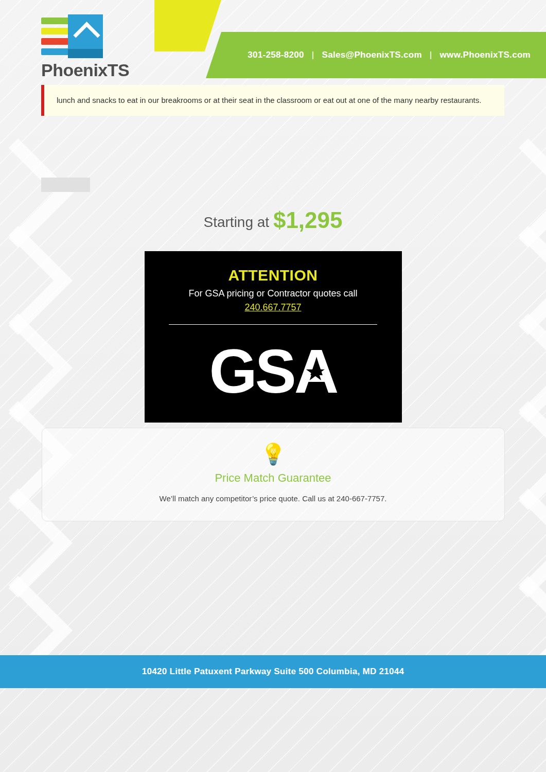301-258-8200 | Sales@PhoenixTS.com | www.PhoenixTS.com
PhoenixTS
lunch and snacks to eat in our breakrooms or at their seat in the classroom or eat out at one of the many nearby restaurants.
Starting at $1,295
ATTENTION
For GSA pricing or Contractor quotes call
240.667.7757
GSA
💡
Price Match Guarantee
We’ll match any competitor’s price quote. Call us at 240-667-7757.
10420 Little Patuxent Parkway Suite 500 Columbia, MD 21044